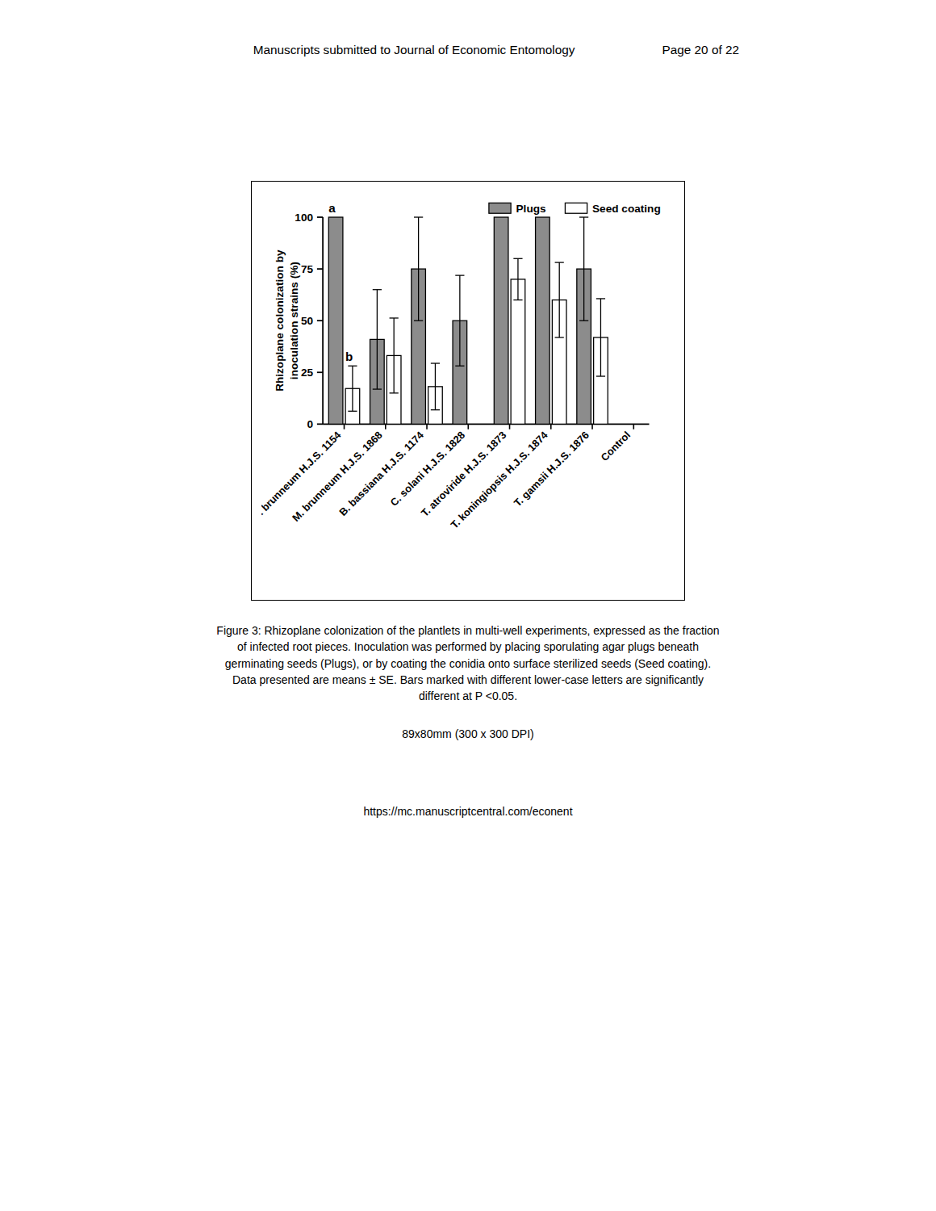Manuscripts submitted to Journal of Economic Entomology
Page 20 of 22
Rhizoplane colonization by inoculation strains (%) Grouped bar chart comparing Plugs (filled grey bars) and Seed coating (open bars) for seven fungal strains and a control. Y axis from 0 to 100 percent with ticks at 0, 25, 50, 75, 100. Error bars shown. Letters a and b mark significant difference for M. brunneum H.J.S. 1154. 100 75 50 25 0 Rhizoplane colonization by inoculation strains (%) Plugs Seed coating a b M. brunneum H.J.S. 1154 M. brunneum H.J.S. 1868 B. bassiana H.J.S. 1174 C. solani H.J.S. 1828 T. atroviride H.J.S. 1873 T. koningiopsis H.J.S. 1874 T. gamsii H.J.S. 1876 Control
Figure 3: Rhizoplane colonization of the plantlets in multi-well experiments, expressed as the fraction of infected root pieces. Inoculation was performed by placing sporulating agar plugs beneath germinating seeds (Plugs), or by coating the conidia onto surface sterilized seeds (Seed coating). Data presented are means ± SE. Bars marked with different lower-case letters are significantly different at P <0.05.
89x80mm (300 x 300 DPI)
https://mc.manuscriptcentral.com/econent